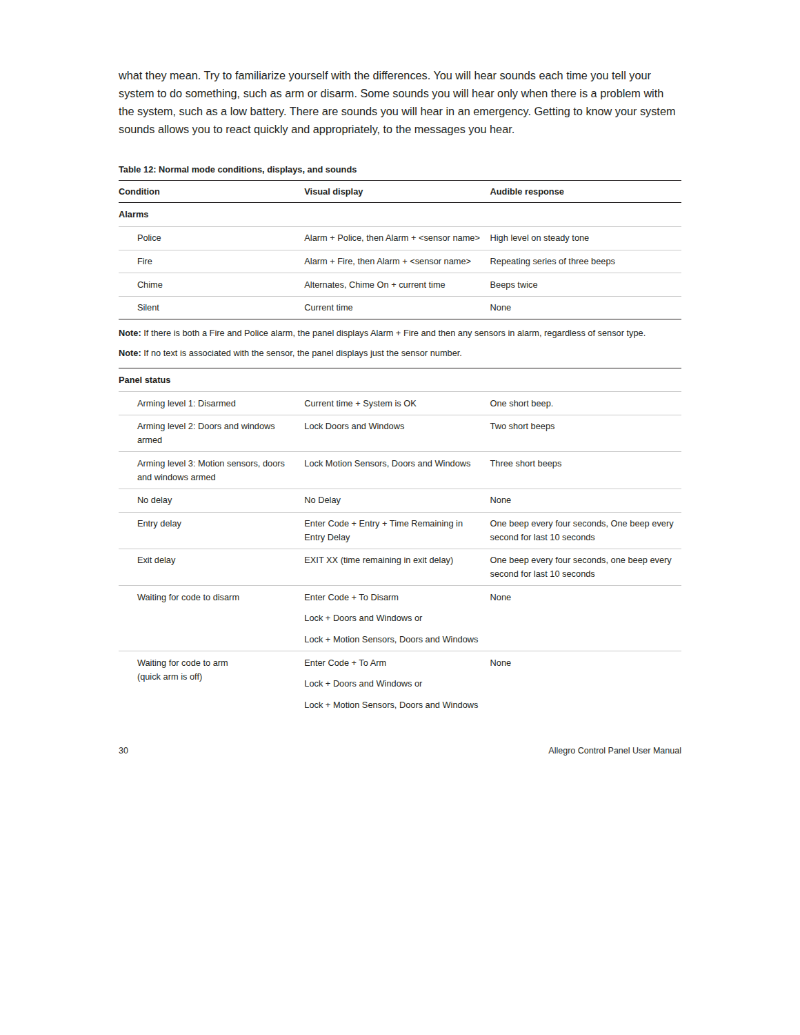what they mean. Try to familiarize yourself with the differences. You will hear sounds each time you tell your system to do something, such as arm or disarm. Some sounds you will hear only when there is a problem with the system, such as a low battery. There are sounds you will hear in an emergency. Getting to know your system sounds allows you to react quickly and appropriately, to the messages you hear.
Table 12: Normal mode conditions, displays, and sounds
| Condition | Visual display | Audible response |
| --- | --- | --- |
| Alarms |
| Police | Alarm + Police, then Alarm + <sensor name> | High level on steady tone |
| Fire | Alarm + Fire, then Alarm + <sensor name> | Repeating series of three beeps |
| Chime | Alternates, Chime On + current time | Beeps twice |
| Silent | Current time | None |
Note: If there is both a Fire and Police alarm, the panel displays Alarm + Fire and then any sensors in alarm, regardless of sensor type.
Note: If no text is associated with the sensor, the panel displays just the sensor number.
| Panel status |
| Arming level 1: Disarmed | Current time + System is OK | One short beep. |
| Arming level 2: Doors and windows armed | Lock Doors and Windows | Two short beeps |
| Arming level 3: Motion sensors, doors and windows armed | Lock Motion Sensors, Doors and Windows | Three short beeps |
| No delay | No Delay | None |
| Entry delay | Enter Code + Entry + Time Remaining in Entry Delay | One beep every four seconds, One beep every second for last 10 seconds |
| Exit delay | EXIT XX (time remaining in exit delay) | One beep every four seconds, one beep every second for last 10 seconds |
| Waiting for code to disarm | Enter Code + To Disarm Lock + Doors and Windows or Lock + Motion Sensors, Doors and Windows | None |
| Waiting for code to arm (quick arm is off) | Enter Code + To Arm Lock + Doors and Windows or Lock + Motion Sensors, Doors and Windows | None |
30 Allegro Control Panel User Manual